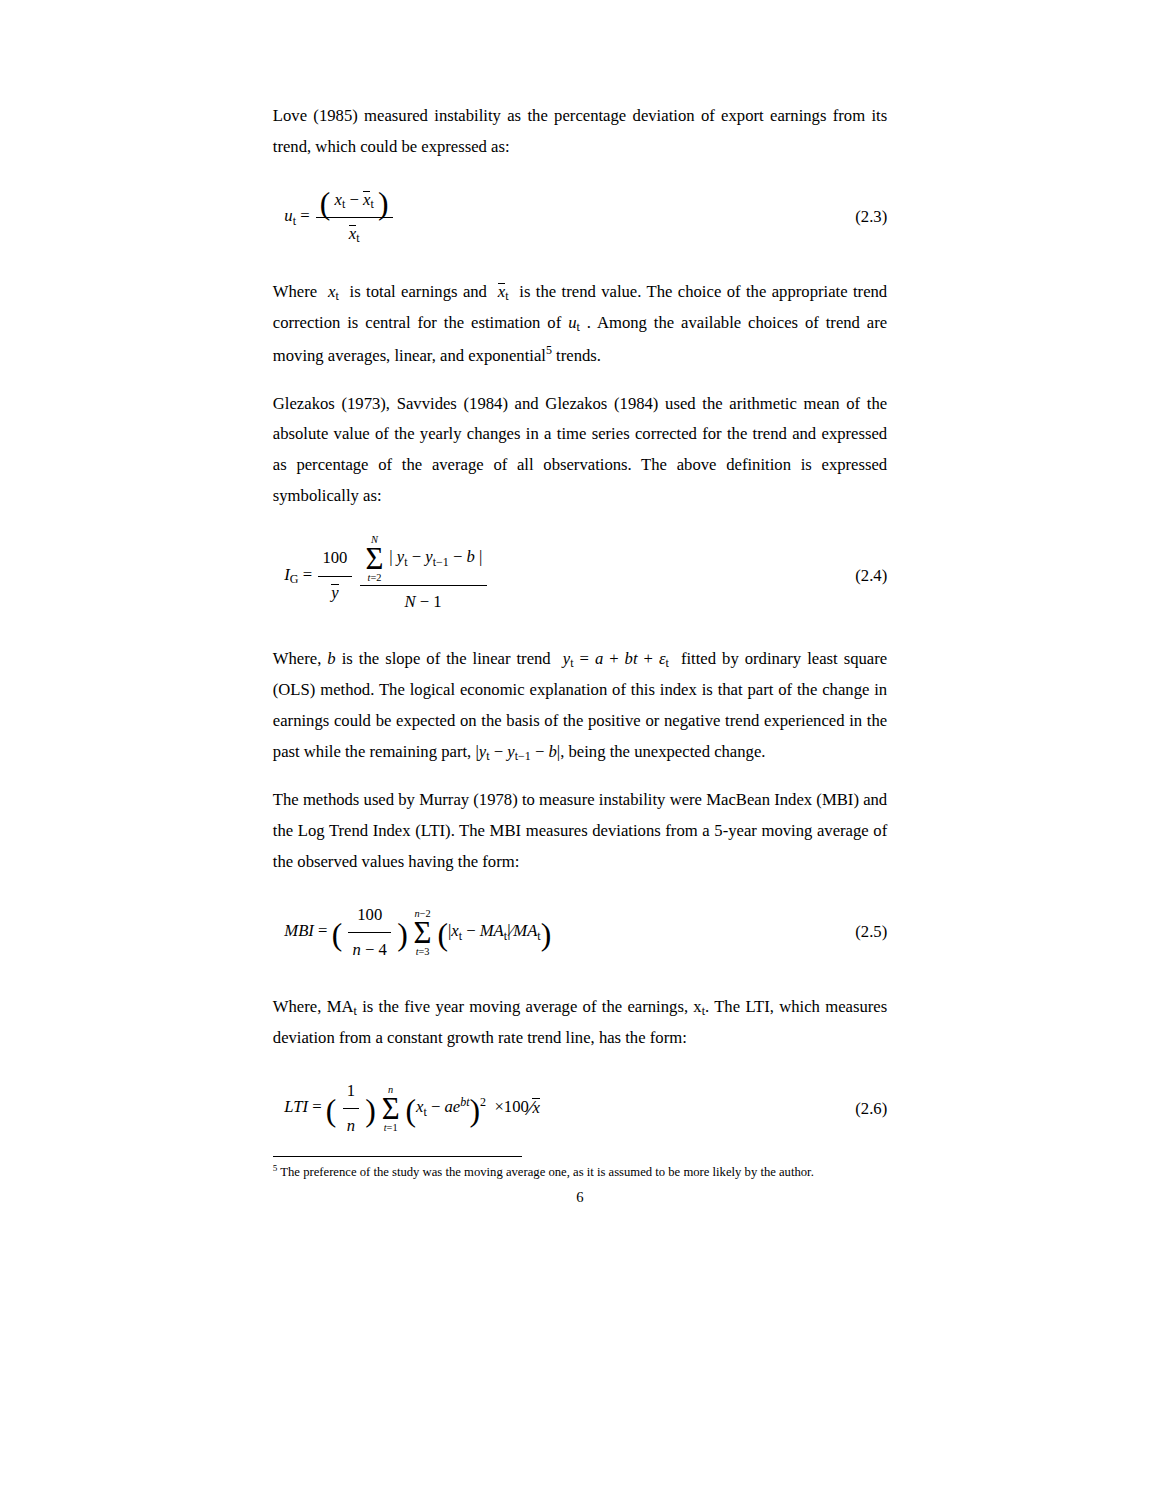Love (1985) measured instability as the percentage deviation of export earnings from its trend, which could be expressed as:
ut = ( xt − xt ) xt
(2.3)
Where xt is total earnings and xt is the trend value. The choice of the appropriate trend correction is central for the estimation of ut . Among the available choices of trend are moving averages, linear, and exponential5 trends.
Glezakos (1973), Savvides (1984) and Glezakos (1984) used the arithmetic mean of the absolute value of the yearly changes in a time series corrected for the trend and expressed as percentage of the average of all observations. The above definition is expressed symbolically as:
IG = 100 y N Σ t=2 | yt − yt−1 − b | N − 1
(2.4)
Where, b is the slope of the linear trend yt = a + bt + εt fitted by ordinary least square (OLS) method. The logical economic explanation of this index is that part of the change in earnings could be expected on the basis of the positive or negative trend experienced in the past while the remaining part, |yt − yt−1 − b|, being the unexpected change.
The methods used by Murray (1978) to measure instability were MacBean Index (MBI) and the Log Trend Index (LTI). The MBI measures deviations from a 5-year moving average of the observed values having the form:
MBI = ( 100 n − 4 ) n−2 Σ t=3 (|xt − MA t|⁄MA t)
(2.5)
Where, MAt is the five year moving average of the earnings, xt. The LTI, which measures deviation from a constant growth rate trend line, has the form:
LTI = ( 1 n ) n Σ t=1 (xt − ae bt) 2 ×100⁄x
(2.6)
5 The preference of the study was the moving average one, as it is assumed to be more likely by the author.
6